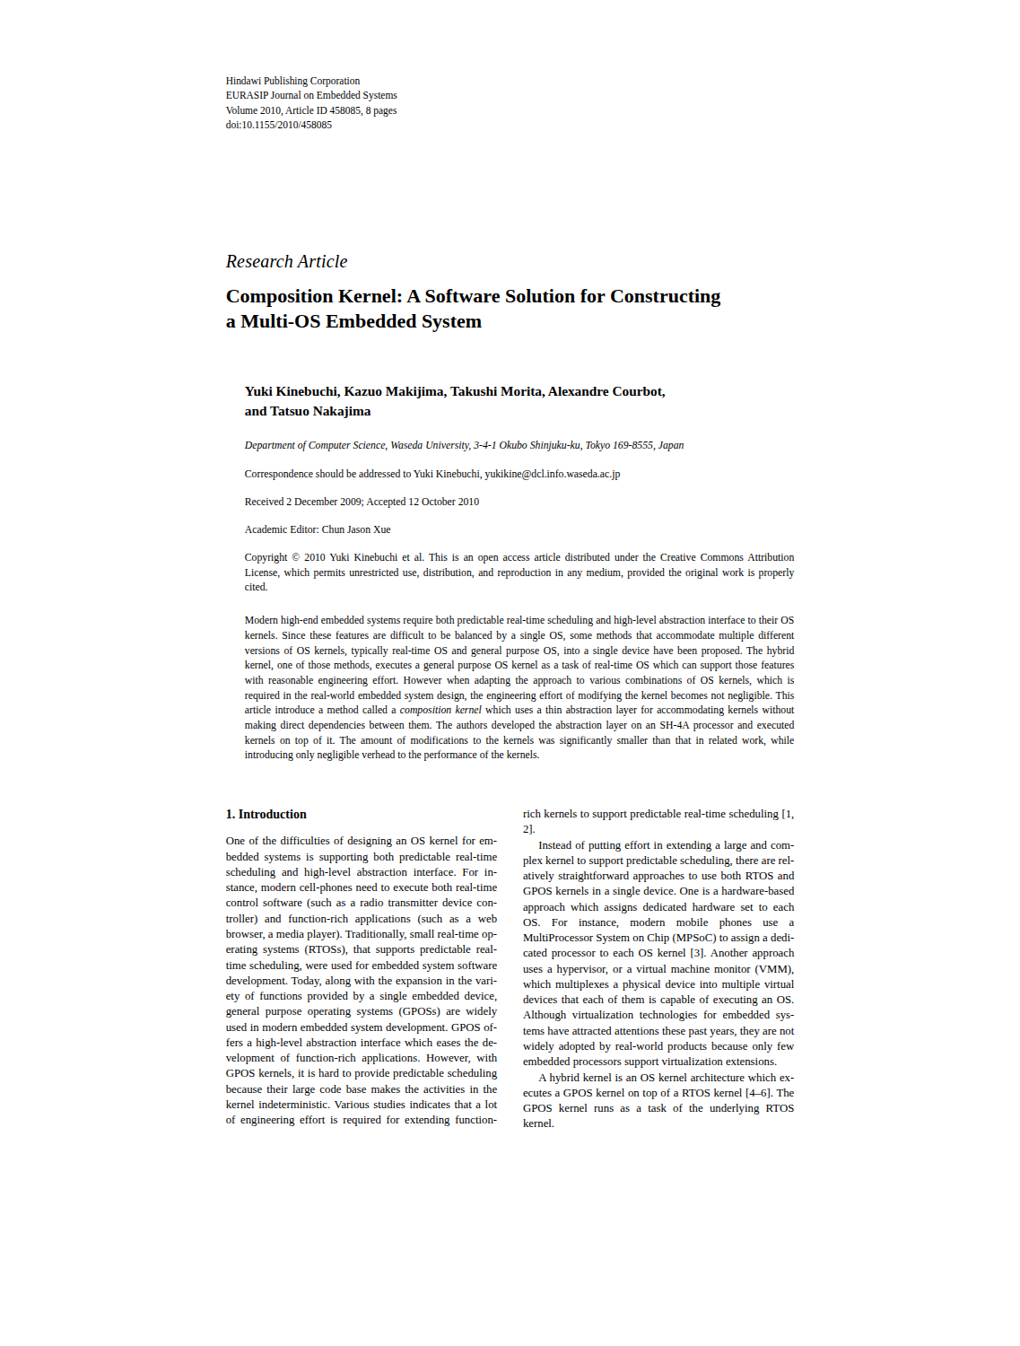Hindawi Publishing Corporation
EURASIP Journal on Embedded Systems
Volume 2010, Article ID 458085, 8 pages
doi:10.1155/2010/458085
Research Article
Composition Kernel: A Software Solution for Constructing
a Multi-OS Embedded System
Yuki Kinebuchi, Kazuo Makijima, Takushi Morita, Alexandre Courbot,
and Tatsuo Nakajima
Department of Computer Science, Waseda University, 3-4-1 Okubo Shinjuku-ku, Tokyo 169-8555, Japan
Correspondence should be addressed to Yuki Kinebuchi, yukikine@dcl.info.waseda.ac.jp
Received 2 December 2009; Accepted 12 October 2010
Academic Editor: Chun Jason Xue
Copyright © 2010 Yuki Kinebuchi et al. This is an open access article distributed under the Creative Commons Attribution License, which permits unrestricted use, distribution, and reproduction in any medium, provided the original work is properly cited.
Modern high-end embedded systems require both predictable real-time scheduling and high-level abstraction interface to their OS kernels. Since these features are difficult to be balanced by a single OS, some methods that accommodate multiple different versions of OS kernels, typically real-time OS and general purpose OS, into a single device have been proposed. The hybrid kernel, one of those methods, executes a general purpose OS kernel as a task of real-time OS which can support those features with reasonable engineering effort. However when adapting the approach to various combinations of OS kernels, which is required in the real-world embedded system design, the engineering effort of modifying the kernel becomes not negligible. This article introduce a method called a composition kernel which uses a thin abstraction layer for accommodating kernels without making direct dependencies between them. The authors developed the abstraction layer on an SH-4A processor and executed kernels on top of it. The amount of modifications to the kernels was significantly smaller than that in related work, while introducing only negligible verhead to the performance of the kernels.
1. Introduction
One of the difficulties of designing an OS kernel for embedded systems is supporting both predictable real-time scheduling and high-level abstraction interface. For instance, modern cell-phones need to execute both real-time control software (such as a radio transmitter device controller) and function-rich applications (such as a web browser, a media player). Traditionally, small real-time operating systems (RTOSs), that supports predictable real-time scheduling, were used for embedded system software development. Today, along with the expansion in the variety of functions provided by a single embedded device, general purpose operating systems (GPOSs) are widely used in modern embedded system development. GPOS offers a high-level abstraction interface which eases the development of function-rich applications. However, with GPOS kernels, it is hard to provide predictable scheduling because their large code base makes the activities in the kernel indeterministic. Various studies indicates that a lot of engineering effort is required for extending function-rich kernels to support predictable real-time scheduling [1, 2].
Instead of putting effort in extending a large and complex kernel to support predictable scheduling, there are relatively straightforward approaches to use both RTOS and GPOS kernels in a single device. One is a hardware-based approach which assigns dedicated hardware set to each OS. For instance, modern mobile phones use a MultiProcessor System on Chip (MPSoC) to assign a dedicated processor to each OS kernel [3]. Another approach uses a hypervisor, or a virtual machine monitor (VMM), which multiplexes a physical device into multiple virtual devices that each of them is capable of executing an OS. Although virtualization technologies for embedded systems have attracted attentions these past years, they are not widely adopted by real-world products because only few embedded processors support virtualization extensions.
A hybrid kernel is an OS kernel architecture which executes a GPOS kernel on top of a RTOS kernel [4–6]. The GPOS kernel runs as a task of the underlying RTOS kernel.